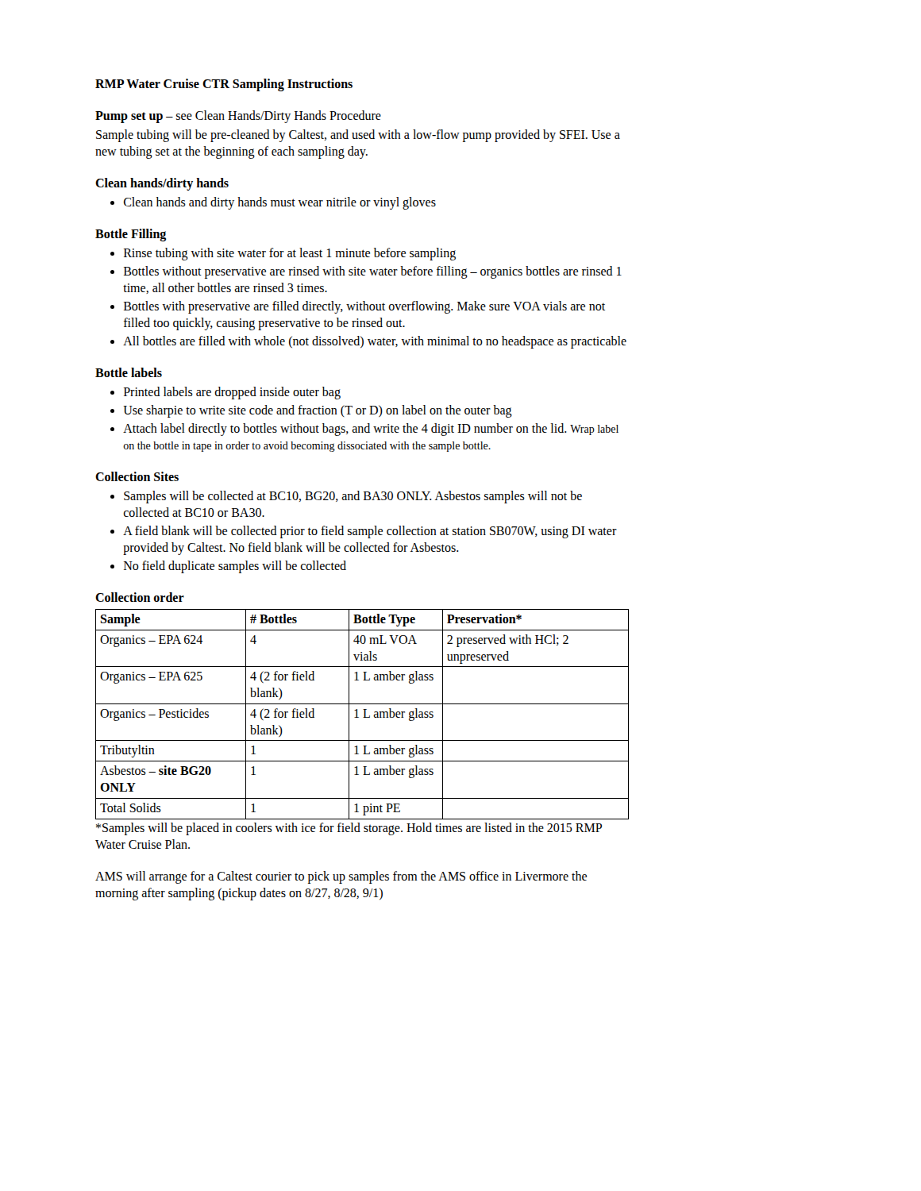RMP Water Cruise CTR Sampling Instructions
Pump set up – see Clean Hands/Dirty Hands Procedure
Sample tubing will be pre-cleaned by Caltest, and used with a low-flow pump provided by SFEI. Use a new tubing set at the beginning of each sampling day.
Clean hands/dirty hands
Clean hands and dirty hands must wear nitrile or vinyl gloves
Bottle Filling
Rinse tubing with site water for at least 1 minute before sampling
Bottles without preservative are rinsed with site water before filling – organics bottles are rinsed 1 time, all other bottles are rinsed 3 times.
Bottles with preservative are filled directly, without overflowing. Make sure VOA vials are not filled too quickly, causing preservative to be rinsed out.
All bottles are filled with whole (not dissolved) water, with minimal to no headspace as practicable
Bottle labels
Printed labels are dropped inside outer bag
Use sharpie to write site code and fraction (T or D) on label on the outer bag
Attach label directly to bottles without bags, and write the 4 digit ID number on the lid. Wrap label on the bottle in tape in order to avoid becoming dissociated with the sample bottle.
Collection Sites
Samples will be collected at BC10, BG20, and BA30 ONLY. Asbestos samples will not be collected at BC10 or BA30.
A field blank will be collected prior to field sample collection at station SB070W, using DI water provided by Caltest. No field blank will be collected for Asbestos.
No field duplicate samples will be collected
Collection order
| Sample | # Bottles | Bottle Type | Preservation* |
| --- | --- | --- | --- |
| Organics – EPA 624 | 4 | 40 mL VOA vials | 2 preserved with HCl; 2 unpreserved |
| Organics – EPA 625 | 4 (2 for field blank) | 1 L amber glass | |
| Organics – Pesticides | 4 (2 for field blank) | 1 L amber glass | |
| Tributyltin | 1 | 1 L amber glass | |
| Asbestos – site BG20 ONLY | 1 | 1 L amber glass | |
| Total Solids | 1 | 1 pint PE | |
*Samples will be placed in coolers with ice for field storage. Hold times are listed in the 2015 RMP Water Cruise Plan.
AMS will arrange for a Caltest courier to pick up samples from the AMS office in Livermore the morning after sampling (pickup dates on 8/27, 8/28, 9/1)